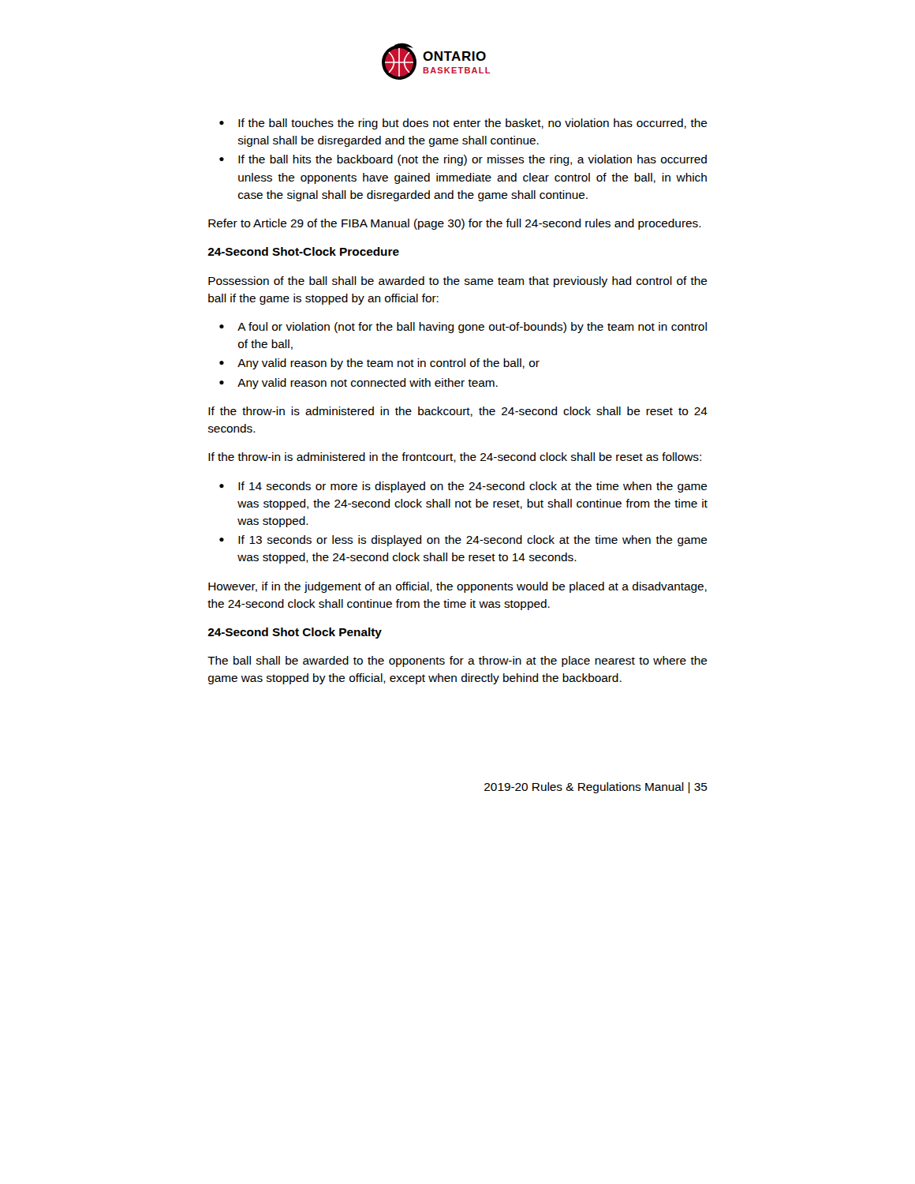ONTARIO BASKETBALL
If the ball touches the ring but does not enter the basket, no violation has occurred, the signal shall be disregarded and the game shall continue.
If the ball hits the backboard (not the ring) or misses the ring, a violation has occurred unless the opponents have gained immediate and clear control of the ball, in which case the signal shall be disregarded and the game shall continue.
Refer to Article 29 of the FIBA Manual (page 30) for the full 24-second rules and procedures.
24-Second Shot-Clock Procedure
Possession of the ball shall be awarded to the same team that previously had control of the ball if the game is stopped by an official for:
A foul or violation (not for the ball having gone out-of-bounds) by the team not in control of the ball,
Any valid reason by the team not in control of the ball, or
Any valid reason not connected with either team.
If the throw-in is administered in the backcourt, the 24-second clock shall be reset to 24 seconds.
If the throw-in is administered in the frontcourt, the 24-second clock shall be reset as follows:
If 14 seconds or more is displayed on the 24-second clock at the time when the game was stopped, the 24-second clock shall not be reset, but shall continue from the time it was stopped.
If 13 seconds or less is displayed on the 24-second clock at the time when the game was stopped, the 24-second clock shall be reset to 14 seconds.
However, if in the judgement of an official, the opponents would be placed at a disadvantage, the 24-second clock shall continue from the time it was stopped.
24-Second Shot Clock Penalty
The ball shall be awarded to the opponents for a throw-in at the place nearest to where the game was stopped by the official, except when directly behind the backboard.
2019-20 Rules & Regulations Manual | 35